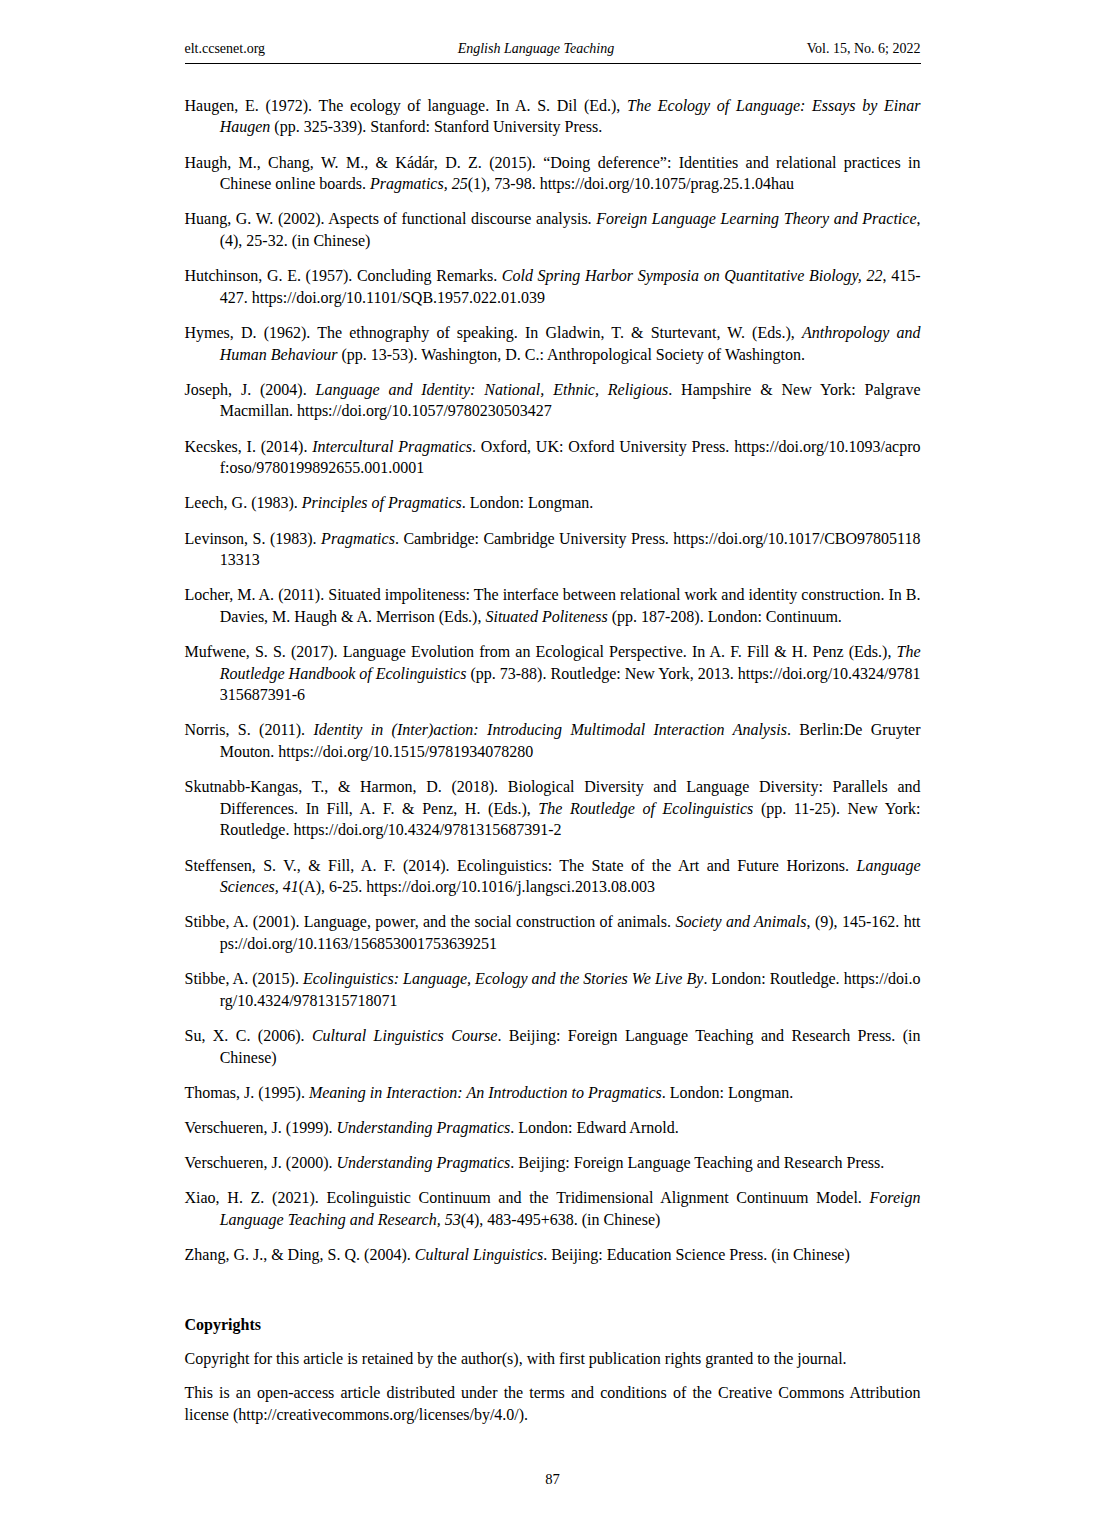elt.ccsenet.org English Language Teaching Vol. 15, No. 6; 2022
Haugen, E. (1972). The ecology of language. In A. S. Dil (Ed.), The Ecology of Language: Essays by Einar Haugen (pp. 325-339). Stanford: Stanford University Press.
Haugh, M., Chang, W. M., & Kádár, D. Z. (2015). “Doing deference”: Identities and relational practices in Chinese online boards. Pragmatics, 25(1), 73-98. https://doi.org/10.1075/prag.25.1.04hau
Huang, G. W. (2002). Aspects of functional discourse analysis. Foreign Language Learning Theory and Practice, (4), 25-32. (in Chinese)
Hutchinson, G. E. (1957). Concluding Remarks. Cold Spring Harbor Symposia on Quantitative Biology, 22, 415-427. https://doi.org/10.1101/SQB.1957.022.01.039
Hymes, D. (1962). The ethnography of speaking. In Gladwin, T. & Sturtevant, W. (Eds.), Anthropology and Human Behaviour (pp. 13-53). Washington, D. C.: Anthropological Society of Washington.
Joseph, J. (2004). Language and Identity: National, Ethnic, Religious. Hampshire & New York: Palgrave Macmillan. https://doi.org/10.1057/9780230503427
Kecskes, I. (2014). Intercultural Pragmatics. Oxford, UK: Oxford University Press. https://doi.org/10.1093/acprof:oso/9780199892655.001.0001
Leech, G. (1983). Principles of Pragmatics. London: Longman.
Levinson, S. (1983). Pragmatics. Cambridge: Cambridge University Press. https://doi.org/10.1017/CBO9780511813313
Locher, M. A. (2011). Situated impoliteness: The interface between relational work and identity construction. In B. Davies, M. Haugh & A. Merrison (Eds.), Situated Politeness (pp. 187-208). London: Continuum.
Mufwene, S. S. (2017). Language Evolution from an Ecological Perspective. In A. F. Fill & H. Penz (Eds.), The Routledge Handbook of Ecolinguistics (pp. 73-88). Routledge: New York, 2013. https://doi.org/10.4324/9781315687391-6
Norris, S. (2011). Identity in (Inter)action: Introducing Multimodal Interaction Analysis. Berlin:De Gruyter Mouton. https://doi.org/10.1515/9781934078280
Skutnabb-Kangas, T., & Harmon, D. (2018). Biological Diversity and Language Diversity: Parallels and Differences. In Fill, A. F. & Penz, H. (Eds.), The Routledge of Ecolinguistics (pp. 11-25). New York: Routledge. https://doi.org/10.4324/9781315687391-2
Steffensen, S. V., & Fill, A. F. (2014). Ecolinguistics: The State of the Art and Future Horizons. Language Sciences, 41(A), 6-25. https://doi.org/10.1016/j.langsci.2013.08.003
Stibbe, A. (2001). Language, power, and the social construction of animals. Society and Animals, (9), 145-162. https://doi.org/10.1163/156853001753639251
Stibbe, A. (2015). Ecolinguistics: Language, Ecology and the Stories We Live By. London: Routledge. https://doi.org/10.4324/9781315718071
Su, X. C. (2006). Cultural Linguistics Course. Beijing: Foreign Language Teaching and Research Press. (in Chinese)
Thomas, J. (1995). Meaning in Interaction: An Introduction to Pragmatics. London: Longman.
Verschueren, J. (1999). Understanding Pragmatics. London: Edward Arnold.
Verschueren, J. (2000). Understanding Pragmatics. Beijing: Foreign Language Teaching and Research Press.
Xiao, H. Z. (2021). Ecolinguistic Continuum and the Tridimensional Alignment Continuum Model. Foreign Language Teaching and Research, 53(4), 483-495+638. (in Chinese)
Zhang, G. J., & Ding, S. Q. (2004). Cultural Linguistics. Beijing: Education Science Press. (in Chinese)
Copyrights
Copyright for this article is retained by the author(s), with first publication rights granted to the journal.
This is an open-access article distributed under the terms and conditions of the Creative Commons Attribution license (http://creativecommons.org/licenses/by/4.0/).
87